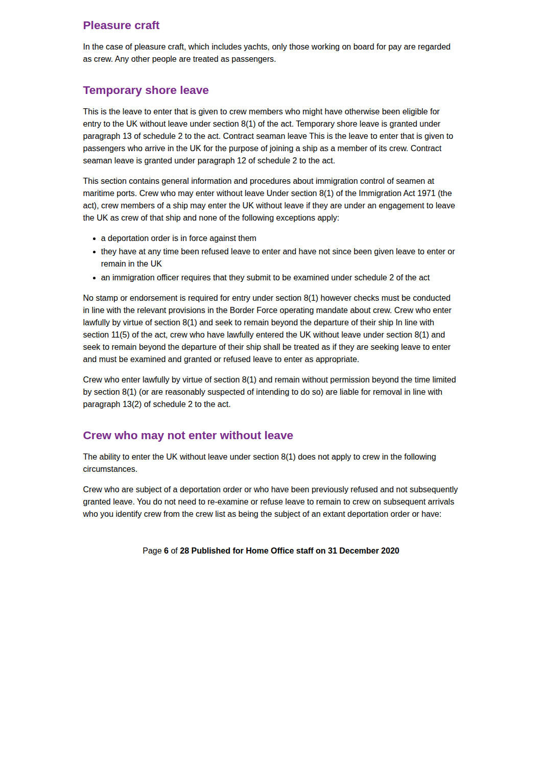Pleasure craft
In the case of pleasure craft, which includes yachts, only those working on board for pay are regarded as crew. Any other people are treated as passengers.
Temporary shore leave
This is the leave to enter that is given to crew members who might have otherwise been eligible for entry to the UK without leave under section 8(1) of the act. Temporary shore leave is granted under paragraph 13 of schedule 2 to the act. Contract seaman leave This is the leave to enter that is given to passengers who arrive in the UK for the purpose of joining a ship as a member of its crew. Contract seaman leave is granted under paragraph 12 of schedule 2 to the act.
This section contains general information and procedures about immigration control of seamen at maritime ports. Crew who may enter without leave Under section 8(1) of the Immigration Act 1971 (the act), crew members of a ship may enter the UK without leave if they are under an engagement to leave the UK as crew of that ship and none of the following exceptions apply:
a deportation order is in force against them
they have at any time been refused leave to enter and have not since been given leave to enter or remain in the UK
an immigration officer requires that they submit to be examined under schedule 2 of the act
No stamp or endorsement is required for entry under section 8(1) however checks must be conducted in line with the relevant provisions in the Border Force operating mandate about crew. Crew who enter lawfully by virtue of section 8(1) and seek to remain beyond the departure of their ship In line with section 11(5) of the act, crew who have lawfully entered the UK without leave under section 8(1) and seek to remain beyond the departure of their ship shall be treated as if they are seeking leave to enter and must be examined and granted or refused leave to enter as appropriate.
Crew who enter lawfully by virtue of section 8(1) and remain without permission beyond the time limited by section 8(1) (or are reasonably suspected of intending to do so) are liable for removal in line with paragraph 13(2) of schedule 2 to the act.
Crew who may not enter without leave
The ability to enter the UK without leave under section 8(1) does not apply to crew in the following circumstances.
Crew who are subject of a deportation order or who have been previously refused and not subsequently granted leave. You do not need to re-examine or refuse leave to remain to crew on subsequent arrivals who you identify crew from the crew list as being the subject of an extant deportation order or have:
Page 6 of 28 Published for Home Office staff on 31 December 2020